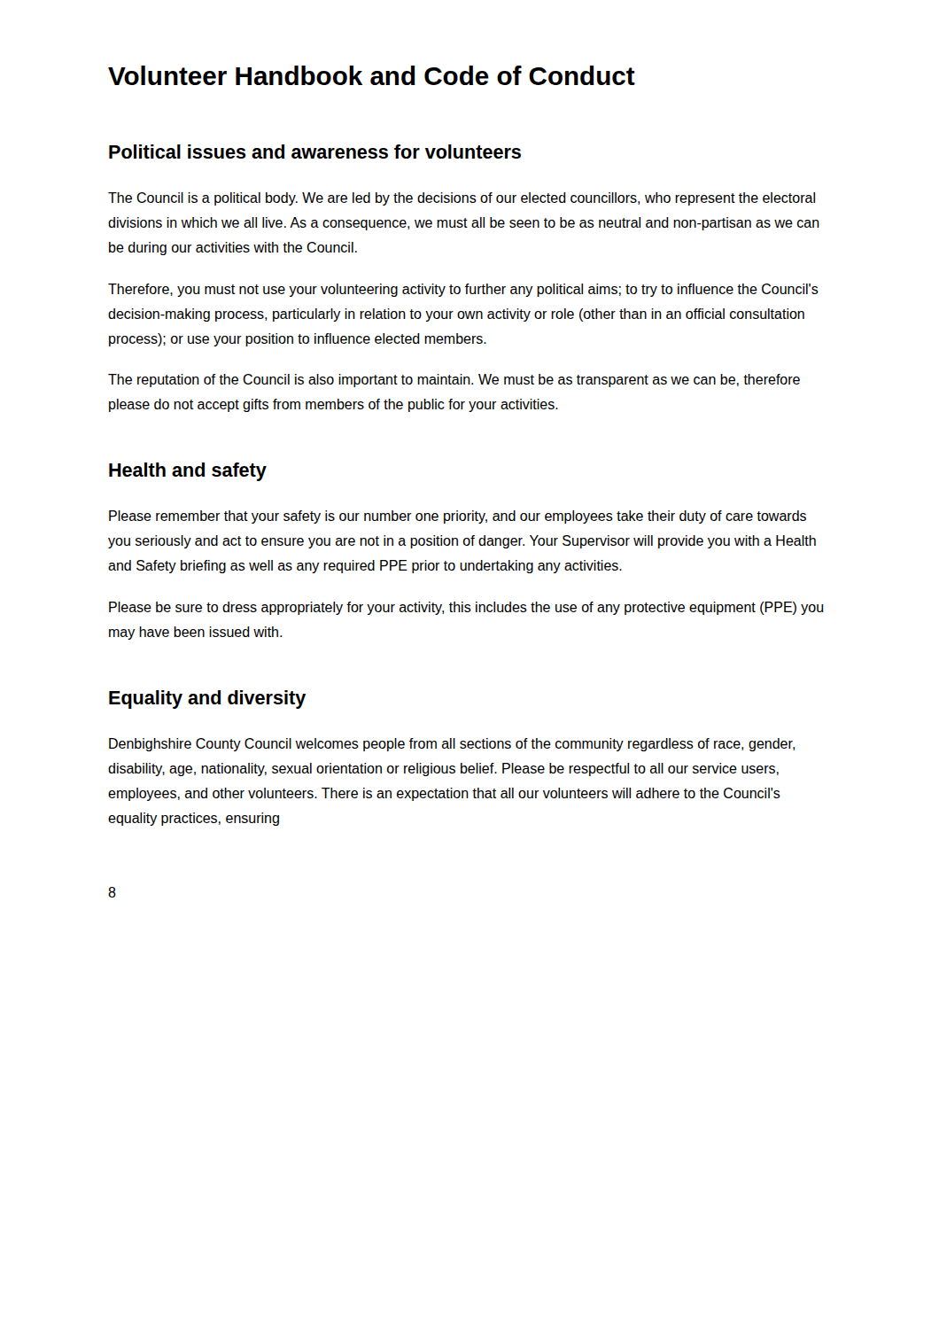Volunteer Handbook and Code of Conduct
Political issues and awareness for volunteers
The Council is a political body. We are led by the decisions of our elected councillors, who represent the electoral divisions in which we all live. As a consequence, we must all be seen to be as neutral and non-partisan as we can be during our activities with the Council.
Therefore, you must not use your volunteering activity to further any political aims; to try to influence the Council's decision-making process, particularly in relation to your own activity or role (other than in an official consultation process); or use your position to influence elected members.
The reputation of the Council is also important to maintain. We must be as transparent as we can be, therefore please do not accept gifts from members of the public for your activities.
Health and safety
Please remember that your safety is our number one priority, and our employees take their duty of care towards you seriously and act to ensure you are not in a position of danger. Your Supervisor will provide you with a Health and Safety briefing as well as any required PPE prior to undertaking any activities.
Please be sure to dress appropriately for your activity, this includes the use of any protective equipment (PPE) you may have been issued with.
Equality and diversity
Denbighshire County Council welcomes people from all sections of the community regardless of race, gender, disability, age, nationality, sexual orientation or religious belief. Please be respectful to all our service users, employees, and other volunteers. There is an expectation that all our volunteers will adhere to the Council's equality practices, ensuring
8